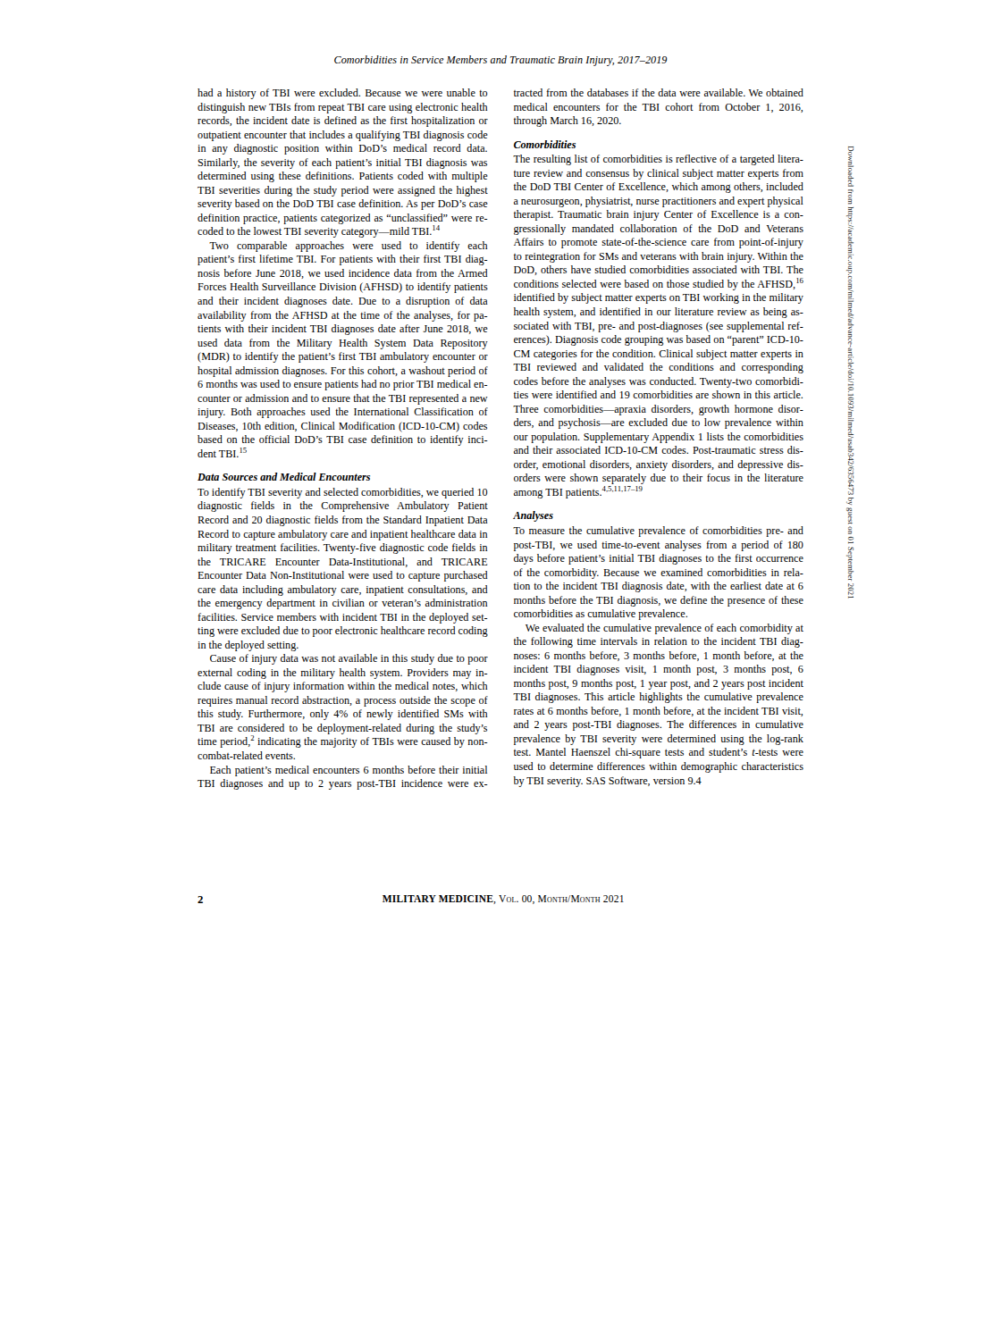Comorbidities in Service Members and Traumatic Brain Injury, 2017–2019
had a history of TBI were excluded. Because we were unable to distinguish new TBIs from repeat TBI care using electronic health records, the incident date is defined as the first hospitalization or outpatient encounter that includes a qualifying TBI diagnosis code in any diagnostic position within DoD’s medical record data. Similarly, the severity of each patient’s initial TBI diagnosis was determined using these definitions. Patients coded with multiple TBI severities during the study period were assigned the highest severity based on the DoD TBI case definition. As per DoD’s case definition practice, patients categorized as “unclassified” were recoded to the lowest TBI severity category—mild TBI.14
Two comparable approaches were used to identify each patient’s first lifetime TBI. For patients with their first TBI diagnosis before June 2018, we used incidence data from the Armed Forces Health Surveillance Division (AFHSD) to identify patients and their incident diagnoses date. Due to a disruption of data availability from the AFHSD at the time of the analyses, for patients with their incident TBI diagnoses date after June 2018, we used data from the Military Health System Data Repository (MDR) to identify the patient’s first TBI ambulatory encounter or hospital admission diagnoses. For this cohort, a washout period of 6 months was used to ensure patients had no prior TBI medical encounter or admission and to ensure that the TBI represented a new injury. Both approaches used the International Classification of Diseases, 10th edition, Clinical Modification (ICD-10-CM) codes based on the official DoD’s TBI case definition to identify incident TBI.15
Data Sources and Medical Encounters
To identify TBI severity and selected comorbidities, we queried 10 diagnostic fields in the Comprehensive Ambulatory Patient Record and 20 diagnostic fields from the Standard Inpatient Data Record to capture ambulatory care and inpatient healthcare data in military treatment facilities. Twenty-five diagnostic code fields in the TRICARE Encounter Data-Institutional, and TRICARE Encounter Data Non-Institutional were used to capture purchased care data including ambulatory care, inpatient consultations, and the emergency department in civilian or veteran’s administration facilities. Service members with incident TBI in the deployed setting were excluded due to poor electronic healthcare record coding in the deployed setting.
Cause of injury data was not available in this study due to poor external coding in the military health system. Providers may include cause of injury information within the medical notes, which requires manual record abstraction, a process outside the scope of this study. Furthermore, only 4% of newly identified SMs with TBI are considered to be deployment-related during the study’s time period,2 indicating the majority of TBIs were caused by non-combat-related events.
Each patient’s medical encounters 6 months before their initial TBI diagnoses and up to 2 years post-TBI incidence were extracted from the databases if the data were available. We obtained medical encounters for the TBI cohort from October 1, 2016, through March 16, 2020.
Comorbidities
The resulting list of comorbidities is reflective of a targeted literature review and consensus by clinical subject matter experts from the DoD TBI Center of Excellence, which among others, included a neurosurgeon, physiatrist, nurse practitioners and expert physical therapist. Traumatic brain injury Center of Excellence is a congressionally mandated collaboration of the DoD and Veterans Affairs to promote state-of-the-science care from point-of-injury to reintegration for SMs and veterans with brain injury. Within the DoD, others have studied comorbidities associated with TBI. The conditions selected were based on those studied by the AFHSD,16 identified by subject matter experts on TBI working in the military health system, and identified in our literature review as being associated with TBI, pre- and post-diagnoses (see supplemental references). Diagnosis code grouping was based on “parent” ICD-10-CM categories for the condition. Clinical subject matter experts in TBI reviewed and validated the conditions and corresponding codes before the analyses was conducted. Twenty-two comorbidities were identified and 19 comorbidities are shown in this article. Three comorbidities—apraxia disorders, growth hormone disorders, and psychosis—are excluded due to low prevalence within our population. Supplementary Appendix 1 lists the comorbidities and their associated ICD-10-CM codes. Post-traumatic stress disorder, emotional disorders, anxiety disorders, and depressive disorders were shown separately due to their focus in the literature among TBI patients.4,5,11,17–19
Analyses
To measure the cumulative prevalence of comorbidities pre- and post-TBI, we used time-to-event analyses from a period of 180 days before patient’s initial TBI diagnoses to the first occurrence of the comorbidity. Because we examined comorbidities in relation to the incident TBI diagnosis date, with the earliest date at 6 months before the TBI diagnosis, we define the presence of these comorbidities as cumulative prevalence.
We evaluated the cumulative prevalence of each comorbidity at the following time intervals in relation to the incident TBI diagnoses: 6 months before, 3 months before, 1 month before, at the incident TBI diagnoses visit, 1 month post, 3 months post, 6 months post, 9 months post, 1 year post, and 2 years post incident TBI diagnoses. This article highlights the cumulative prevalence rates at 6 months before, 1 month before, at the incident TBI visit, and 2 years post-TBI diagnoses. The differences in cumulative prevalence by TBI severity were determined using the log-rank test. Mantel Haenszel chi-square tests and student’s t-tests were used to determine differences within demographic characteristics by TBI severity. SAS Software, version 9.4
Downloaded from https://academic.oup.com/milmed/advance-article/doi/10.1093/milmed/usab342/6356473 by guest on 01 September 2021
2
MILITARY MEDICINE, Vol. 00, Month/Month 2021